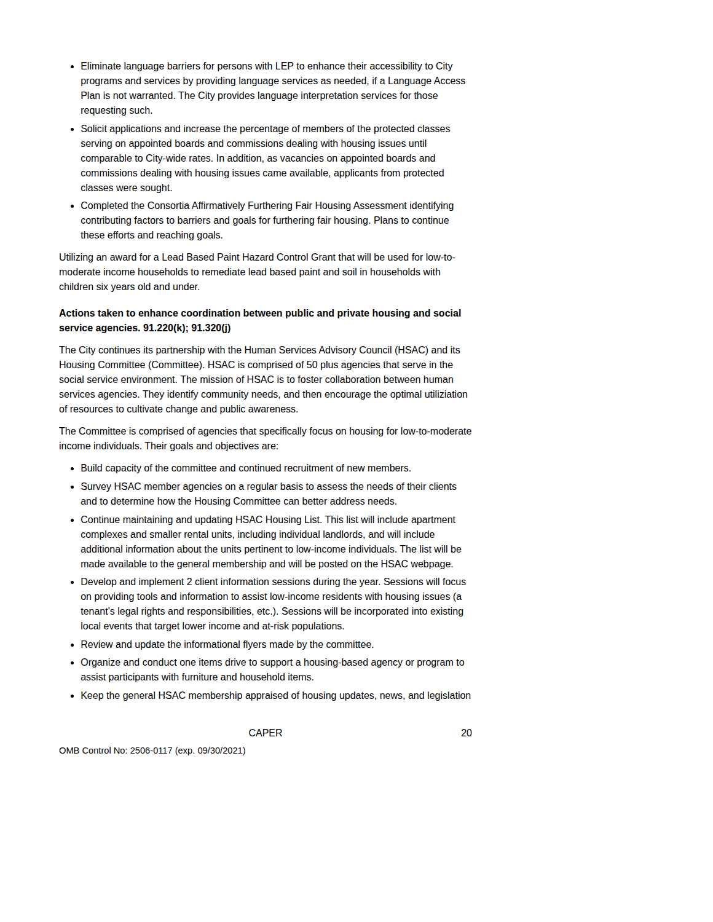Eliminate language barriers for persons with LEP to enhance their accessibility to City programs and services by providing language services as needed, if a Language Access Plan is not warranted. The City provides language interpretation services for those requesting such.
Solicit applications and increase the percentage of members of the protected classes serving on appointed boards and commissions dealing with housing issues until comparable to City-wide rates. In addition, as vacancies on appointed boards and commissions dealing with housing issues came available, applicants from protected classes were sought.
Completed the Consortia Affirmatively Furthering Fair Housing Assessment identifying contributing factors to barriers and goals for furthering fair housing. Plans to continue these efforts and reaching goals.
Utilizing an award for a Lead Based Paint Hazard Control Grant that will be used for low-to-moderate income households to remediate lead based paint and soil in households with children six years old and under.
Actions taken to enhance coordination between public and private housing and social service agencies. 91.220(k); 91.320(j)
The City continues its partnership with the Human Services Advisory Council (HSAC) and its Housing Committee (Committee). HSAC is comprised of 50 plus agencies that serve in the social service environment. The mission of HSAC is to foster collaboration between human services agencies. They identify community needs, and then encourage the optimal utiliziation of resources to cultivate change and public awareness.
The Committee is comprised of agencies that specifically focus on housing for low-to-moderate income individuals. Their goals and objectives are:
Build capacity of the committee and continued recruitment of new members.
Survey HSAC member agencies on a regular basis to assess the needs of their clients and to determine how the Housing Committee can better address needs.
Continue maintaining and updating HSAC Housing List. This list will include apartment complexes and smaller rental units, including individual landlords, and will include additional information about the units pertinent to low-income individuals. The list will be made available to the general membership and will be posted on the HSAC webpage.
Develop and implement 2 client information sessions during the year. Sessions will focus on providing tools and information to assist low-income residents with housing issues (a tenant's legal rights and responsibilities, etc.). Sessions will be incorporated into existing local events that target lower income and at-risk populations.
Review and update the informational flyers made by the committee.
Organize and conduct one items drive to support a housing-based agency or program to assist participants with furniture and household items.
Keep the general HSAC membership appraised of housing updates, news, and legislation
CAPER20
OMB Control No: 2506-0117 (exp. 09/30/2021)